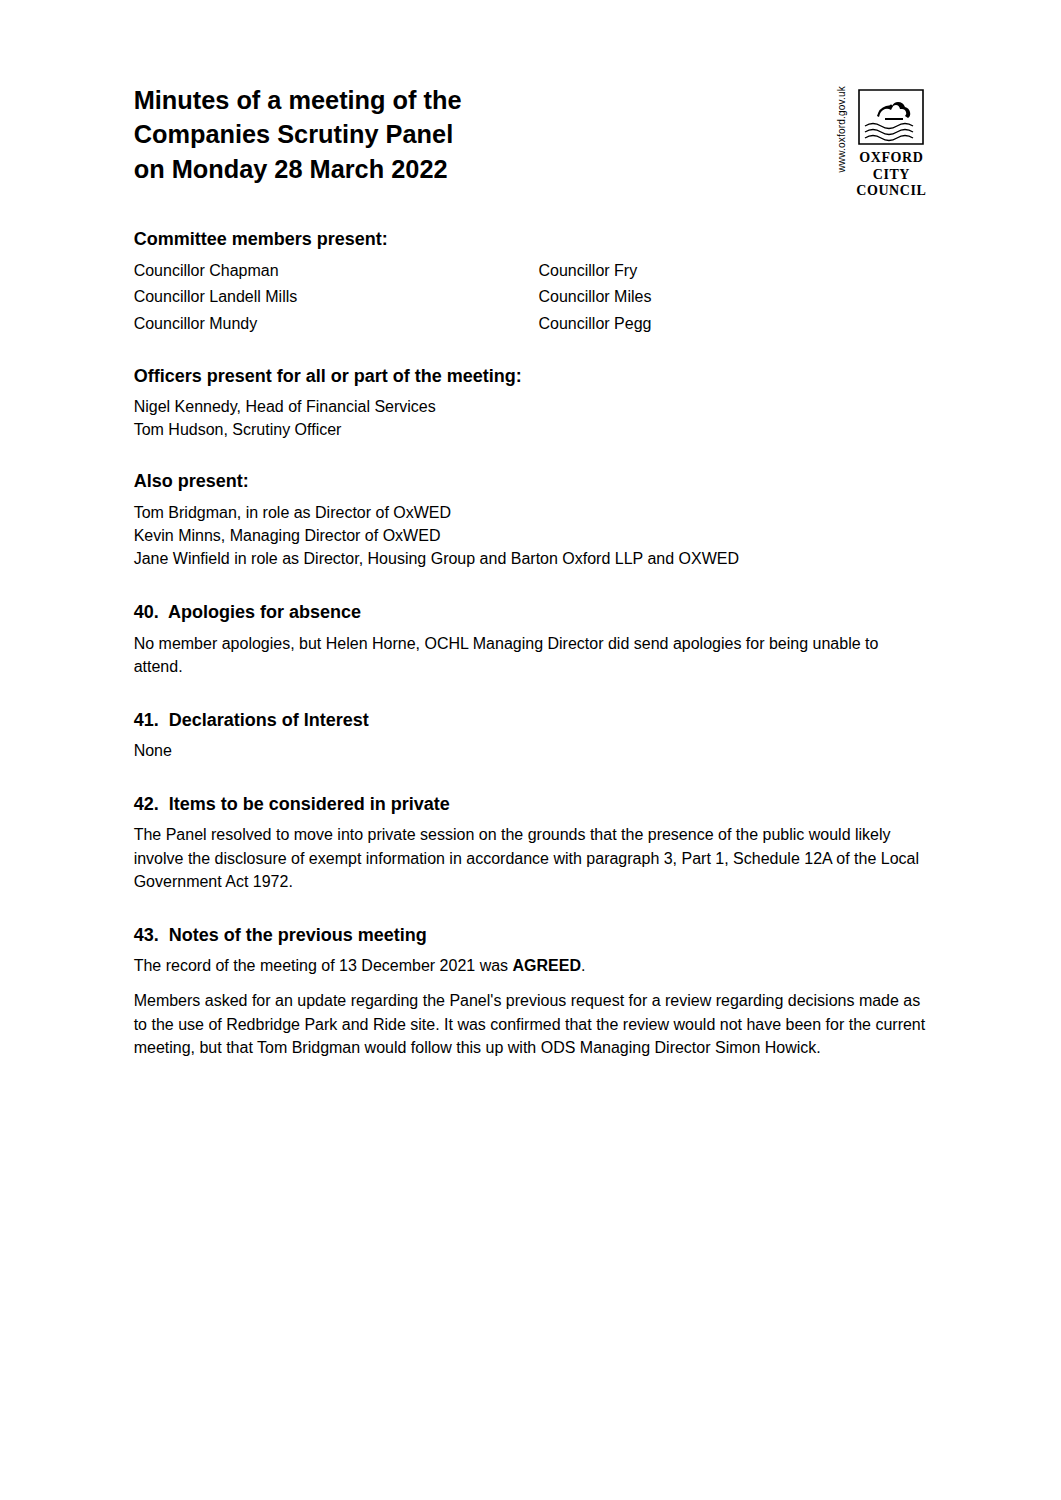Minutes of a meeting of the
Companies Scrutiny Panel
on Monday 28 March 2022
www.oxford.gov.uk
OXFORD
CITY
COUNCIL
Committee members present:
Councillor Chapman
Councillor Fry
Councillor Landell Mills
Councillor Miles
Councillor Mundy
Councillor Pegg
Officers present for all or part of the meeting:
Nigel Kennedy, Head of Financial Services
Tom Hudson, Scrutiny Officer
Also present:
Tom Bridgman, in role as Director of OxWED
Kevin Minns, Managing Director of OxWED
Jane Winfield in role as Director, Housing Group and Barton Oxford LLP and OXWED
40. Apologies for absence
No member apologies, but Helen Horne, OCHL Managing Director did send apologies for being unable to attend.
41. Declarations of Interest
None
42. Items to be considered in private
The Panel resolved to move into private session on the grounds that the presence of the public would likely involve the disclosure of exempt information in accordance with paragraph 3, Part 1, Schedule 12A of the Local Government Act 1972.
43. Notes of the previous meeting
The record of the meeting of 13 December 2021 was AGREED.
Members asked for an update regarding the Panel's previous request for a review regarding decisions made as to the use of Redbridge Park and Ride site. It was confirmed that the review would not have been for the current meeting, but that Tom Bridgman would follow this up with ODS Managing Director Simon Howick.